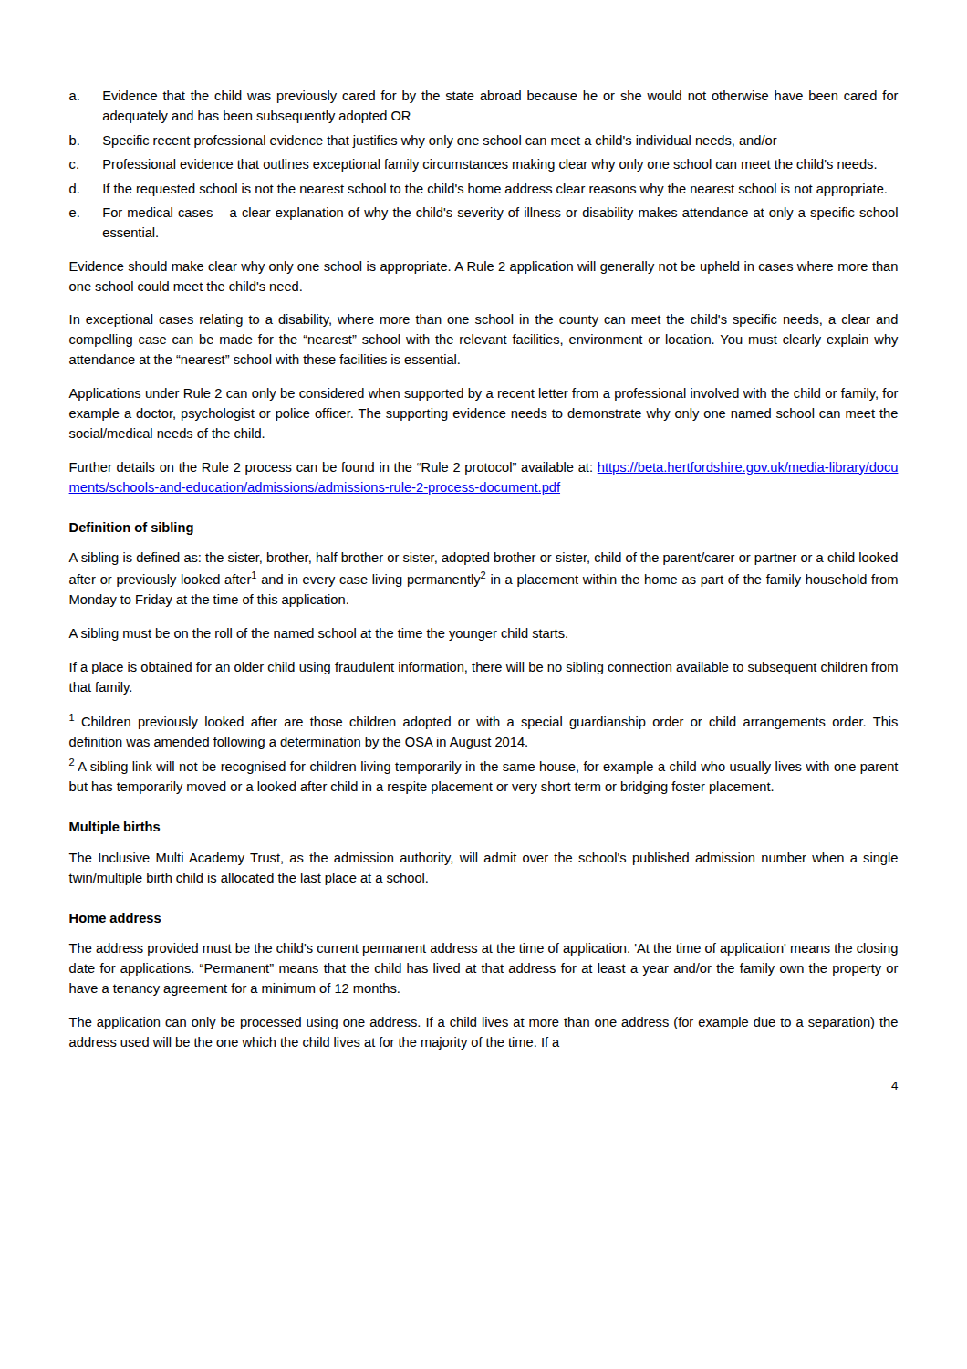a. Evidence that the child was previously cared for by the state abroad because he or she would not otherwise have been cared for adequately and has been subsequently adopted OR
b. Specific recent professional evidence that justifies why only one school can meet a child's individual needs, and/or
c. Professional evidence that outlines exceptional family circumstances making clear why only one school can meet the child's needs.
d. If the requested school is not the nearest school to the child's home address clear reasons why the nearest school is not appropriate.
e. For medical cases – a clear explanation of why the child's severity of illness or disability makes attendance at only a specific school essential.
Evidence should make clear why only one school is appropriate. A Rule 2 application will generally not be upheld in cases where more than one school could meet the child's need.
In exceptional cases relating to a disability, where more than one school in the county can meet the child's specific needs, a clear and compelling case can be made for the “nearest” school with the relevant facilities, environment or location. You must clearly explain why attendance at the “nearest” school with these facilities is essential.
Applications under Rule 2 can only be considered when supported by a recent letter from a professional involved with the child or family, for example a doctor, psychologist or police officer. The supporting evidence needs to demonstrate why only one named school can meet the social/medical needs of the child.
Further details on the Rule 2 process can be found in the “Rule 2 protocol” available at: https://beta.hertfordshire.gov.uk/media-library/documents/schools-and-education/admissions/admissions-rule-2-process-document.pdf
Definition of sibling
A sibling is defined as: the sister, brother, half brother or sister, adopted brother or sister, child of the parent/carer or partner or a child looked after or previously looked after1 and in every case living permanently2 in a placement within the home as part of the family household from Monday to Friday at the time of this application.
A sibling must be on the roll of the named school at the time the younger child starts.
If a place is obtained for an older child using fraudulent information, there will be no sibling connection available to subsequent children from that family.
1 Children previously looked after are those children adopted or with a special guardianship order or child arrangements order. This definition was amended following a determination by the OSA in August 2014.
2 A sibling link will not be recognised for children living temporarily in the same house, for example a child who usually lives with one parent but has temporarily moved or a looked after child in a respite placement or very short term or bridging foster placement.
Multiple births
The Inclusive Multi Academy Trust, as the admission authority, will admit over the school's published admission number when a single twin/multiple birth child is allocated the last place at a school.
Home address
The address provided must be the child's current permanent address at the time of application. 'At the time of application' means the closing date for applications. “Permanent” means that the child has lived at that address for at least a year and/or the family own the property or have a tenancy agreement for a minimum of 12 months.
The application can only be processed using one address. If a child lives at more than one address (for example due to a separation) the address used will be the one which the child lives at for the majority of the time. If a
4